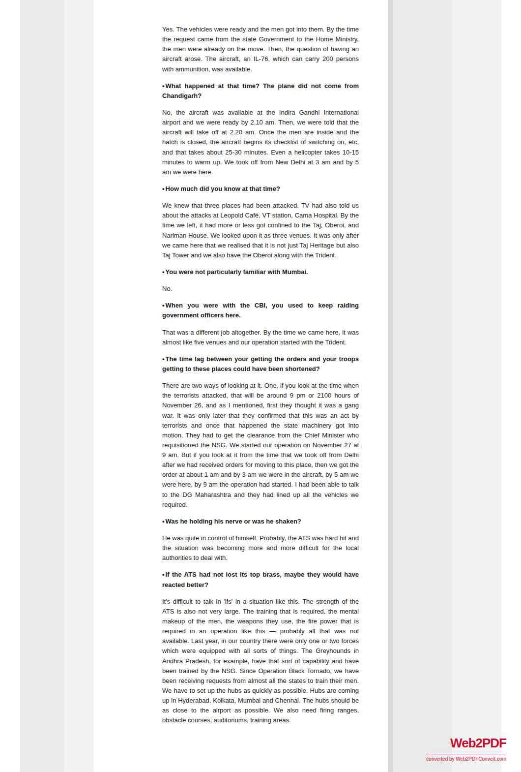Yes. The vehicles were ready and the men got into them. By the time the request came from the state Government to the Home Ministry, the men were already on the move. Then, the question of having an aircraft arose. The aircraft, an IL-76, which can carry 200 persons with ammunition, was available.
What happened at that time? The plane did not come from Chandigarh?
No, the aircraft was available at the Indira Gandhi International airport and we were ready by 2.10 am. Then, we were told that the aircraft will take off at 2.20 am. Once the men are inside and the hatch is closed, the aircraft begins its checklist of switching on, etc, and that takes about 25-30 minutes. Even a helicopter takes 10-15 minutes to warm up. We took off from New Delhi at 3 am and by 5 am we were here.
How much did you know at that time?
We knew that three places had been attacked. TV had also told us about the attacks at Leopold Café, VT station, Cama Hospital. By the time we left, it had more or less got confined to the Taj, Oberoi, and Nariman House. We looked upon it as three venues. It was only after we came here that we realised that it is not just Taj Heritage but also Taj Tower and we also have the Oberoi along with the Trident.
You were not particularly familiar with Mumbai.
No.
When you were with the CBI, you used to keep raiding government officers here.
That was a different job altogether. By the time we came here, it was almost like five venues and our operation started with the Trident.
The time lag between your getting the orders and your troops getting to these places could have been shortened?
There are two ways of looking at it. One, if you look at the time when the terrorists attacked, that will be around 9 pm or 2100 hours of November 26, and as I mentioned, first they thought it was a gang war. It was only later that they confirmed that this was an act by terrorists and once that happened the state machinery got into motion. They had to get the clearance from the Chief Minister who requisitioned the NSG. We started our operation on November 27 at 9 am. But if you look at it from the time that we took off from Delhi after we had received orders for moving to this place, then we got the order at about 1 am and by 3 am we were in the aircraft, by 5 am we were here, by 9 am the operation had started. I had been able to talk to the DG Maharashtra and they had lined up all the vehicles we required.
Was he holding his nerve or was he shaken?
He was quite in control of himself. Probably, the ATS was hard hit and the situation was becoming more and more difficult for the local authorities to deal with.
If the ATS had not lost its top brass, maybe they would have reacted better?
It's difficult to talk in 'ifs' in a situation like this. The strength of the ATS is also not very large. The training that is required, the mental makeup of the men, the weapons they use, the fire power that is required in an operation like this — probably all that was not available. Last year, in our country there were only one or two forces which were equipped with all sorts of things. The Greyhounds in Andhra Pradesh, for example, have that sort of capability and have been trained by the NSG. Since Operation Black Tornado, we have been receiving requests from almost all the states to train their men. We have to set up the hubs as quickly as possible. Hubs are coming up in Hyderabad, Kolkata, Mumbai and Chennai. The hubs should be as close to the airport as possible. We also need firing ranges, obstacle courses, auditoriums, training areas.
Web 2 PDF
converted by Web2PDFConvert.com